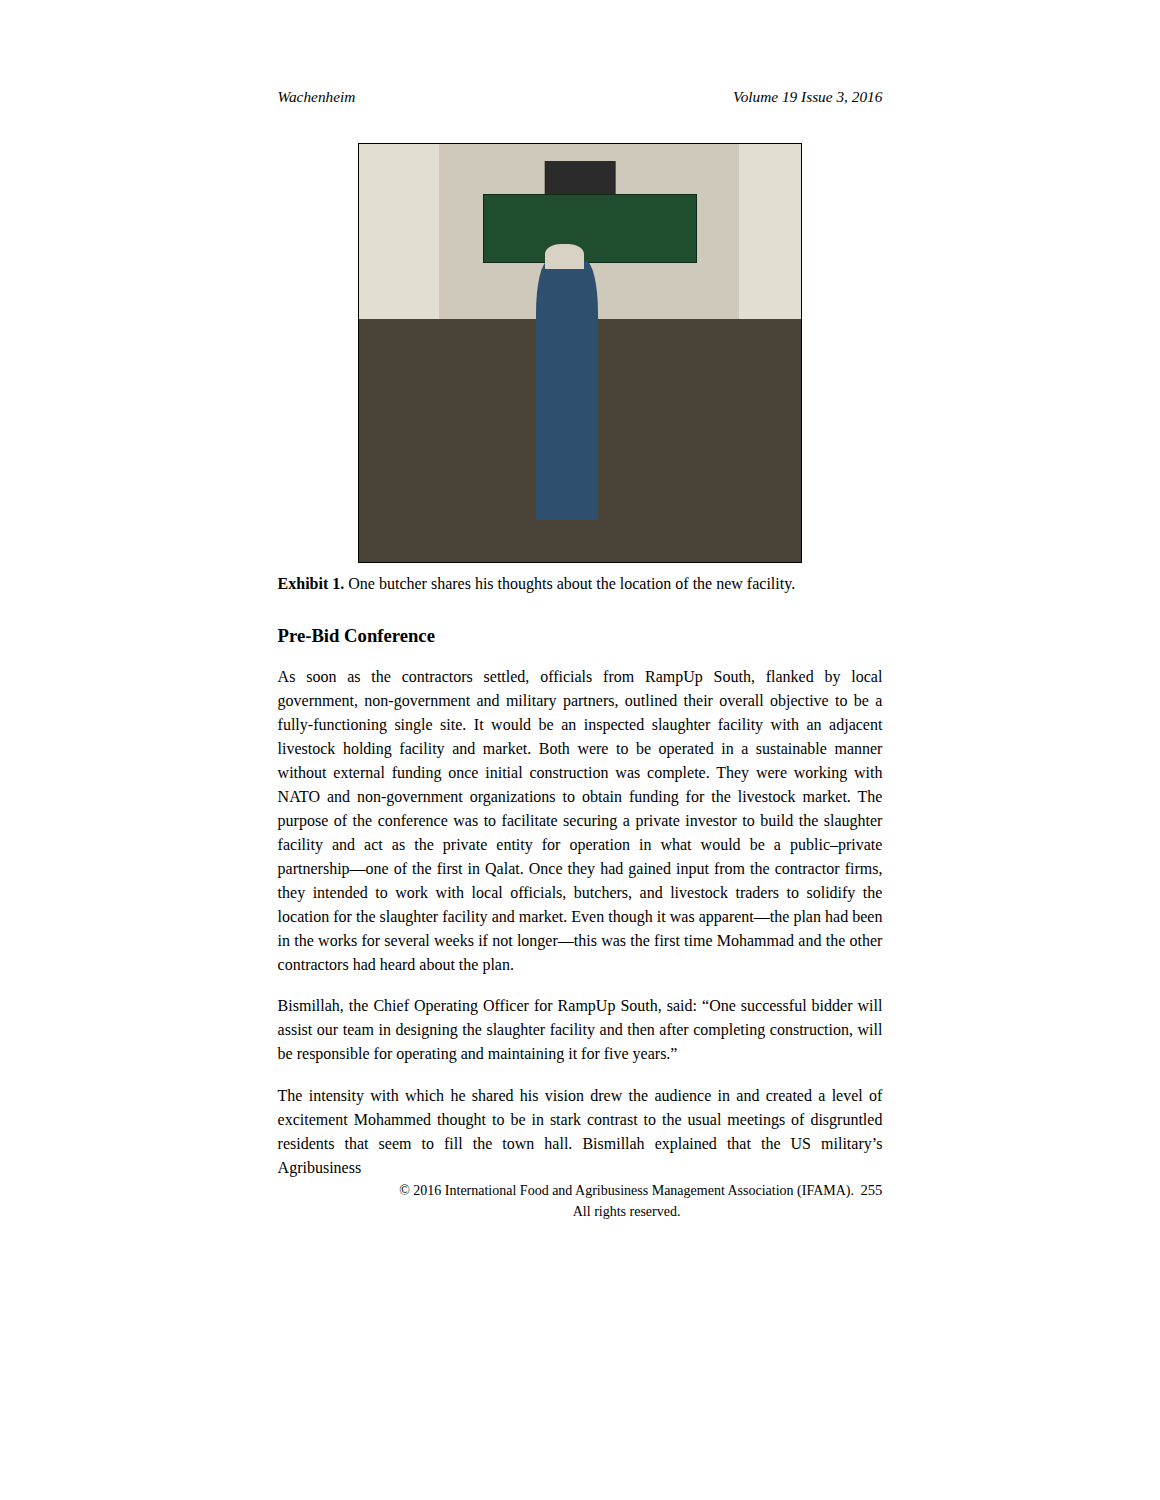Wachenheim
Volume 19 Issue 3, 2016
Exhibit 1. One butcher shares his thoughts about the location of the new facility.
Pre-Bid Conference
As soon as the contractors settled, officials from RampUp South, flanked by local government, non-government and military partners, outlined their overall objective to be a fully-functioning single site. It would be an inspected slaughter facility with an adjacent livestock holding facility and market. Both were to be operated in a sustainable manner without external funding once initial construction was complete. They were working with NATO and non-government organizations to obtain funding for the livestock market. The purpose of the conference was to facilitate securing a private investor to build the slaughter facility and act as the private entity for operation in what would be a public–private partnership—one of the first in Qalat. Once they had gained input from the contractor firms, they intended to work with local officials, butchers, and livestock traders to solidify the location for the slaughter facility and market. Even though it was apparent—the plan had been in the works for several weeks if not longer—this was the first time Mohammad and the other contractors had heard about the plan.
Bismillah, the Chief Operating Officer for RampUp South, said: “One successful bidder will assist our team in designing the slaughter facility and then after completing construction, will be responsible for operating and maintaining it for five years.”
The intensity with which he shared his vision drew the audience in and created a level of excitement Mohammed thought to be in stark contrast to the usual meetings of disgruntled residents that seem to fill the town hall. Bismillah explained that the US military’s Agribusiness
© 2016 International Food and Agribusiness Management Association (IFAMA). All rights reserved.
255